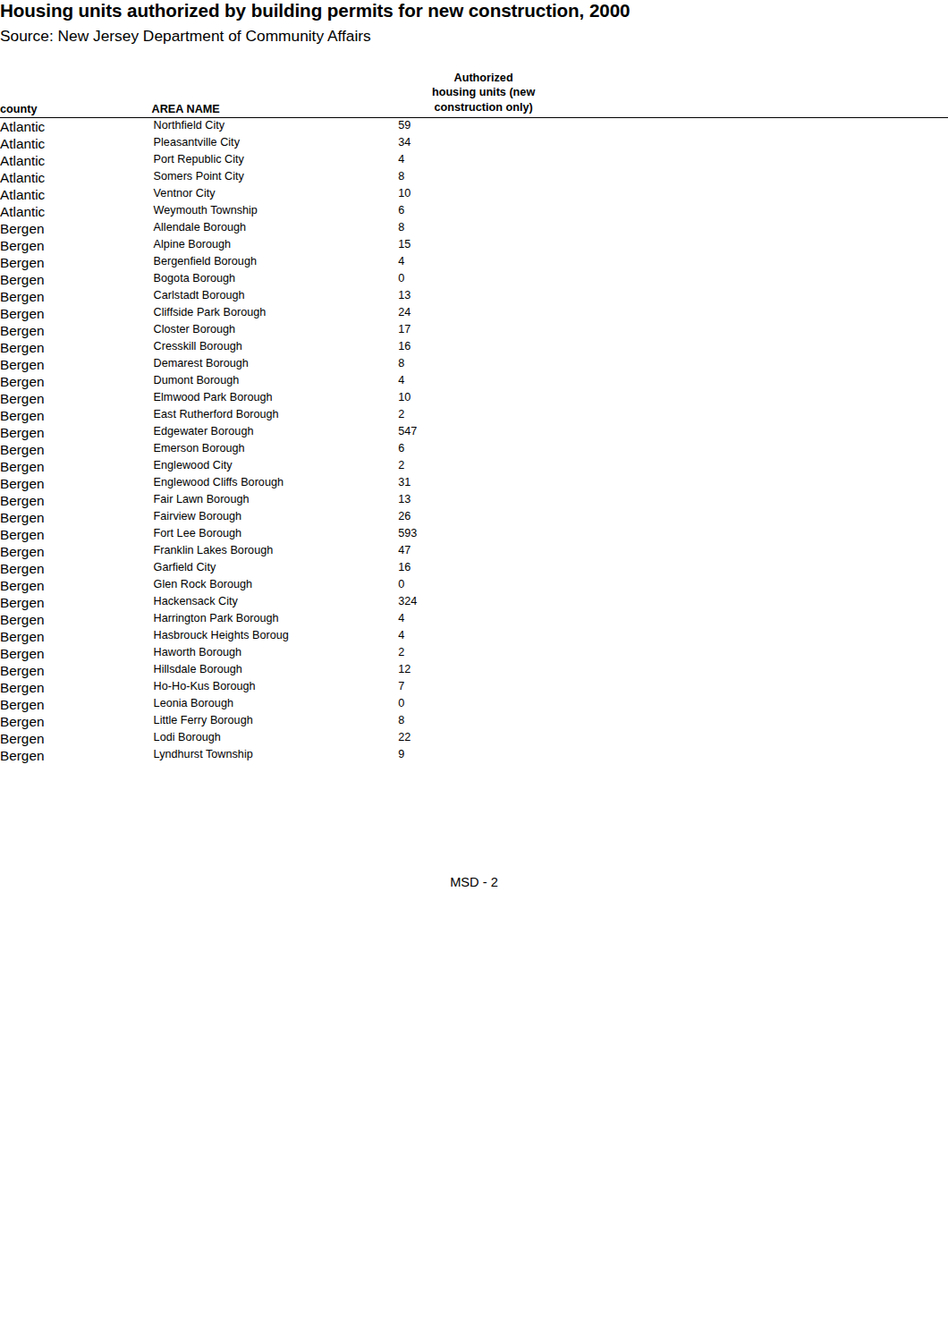Housing units authorized by building permits for new construction, 2000
Source: New Jersey Department of Community Affairs
| | | Authorized | |
| --- | --- | --- | --- |
| | | housing units (new | |
| county | AREA NAME | construction only) | |
| Atlantic | Northfield City | 59 | |
| Atlantic | Pleasantville City | 34 | |
| Atlantic | Port Republic City | 4 | |
| Atlantic | Somers Point City | 8 | |
| Atlantic | Ventnor City | 10 | |
| Atlantic | Weymouth Township | 6 | |
| Bergen | Allendale Borough | 8 | |
| Bergen | Alpine Borough | 15 | |
| Bergen | Bergenfield Borough | 4 | |
| Bergen | Bogota Borough | 0 | |
| Bergen | Carlstadt Borough | 13 | |
| Bergen | Cliffside Park Borough | 24 | |
| Bergen | Closter Borough | 17 | |
| Bergen | Cresskill Borough | 16 | |
| Bergen | Demarest Borough | 8 | |
| Bergen | Dumont Borough | 4 | |
| Bergen | Elmwood Park Borough | 10 | |
| Bergen | East Rutherford Borough | 2 | |
| Bergen | Edgewater Borough | 547 | |
| Bergen | Emerson Borough | 6 | |
| Bergen | Englewood City | 2 | |
| Bergen | Englewood Cliffs Borough | 31 | |
| Bergen | Fair Lawn Borough | 13 | |
| Bergen | Fairview Borough | 26 | |
| Bergen | Fort Lee Borough | 593 | |
| Bergen | Franklin Lakes Borough | 47 | |
| Bergen | Garfield City | 16 | |
| Bergen | Glen Rock Borough | 0 | |
| Bergen | Hackensack City | 324 | |
| Bergen | Harrington Park Borough | 4 | |
| Bergen | Hasbrouck Heights Boroug | 4 | |
| Bergen | Haworth Borough | 2 | |
| Bergen | Hillsdale Borough | 12 | |
| Bergen | Ho-Ho-Kus Borough | 7 | |
| Bergen | Leonia Borough | 0 | |
| Bergen | Little Ferry Borough | 8 | |
| Bergen | Lodi Borough | 22 | |
| Bergen | Lyndhurst Township | 9 | |
MSD - 2